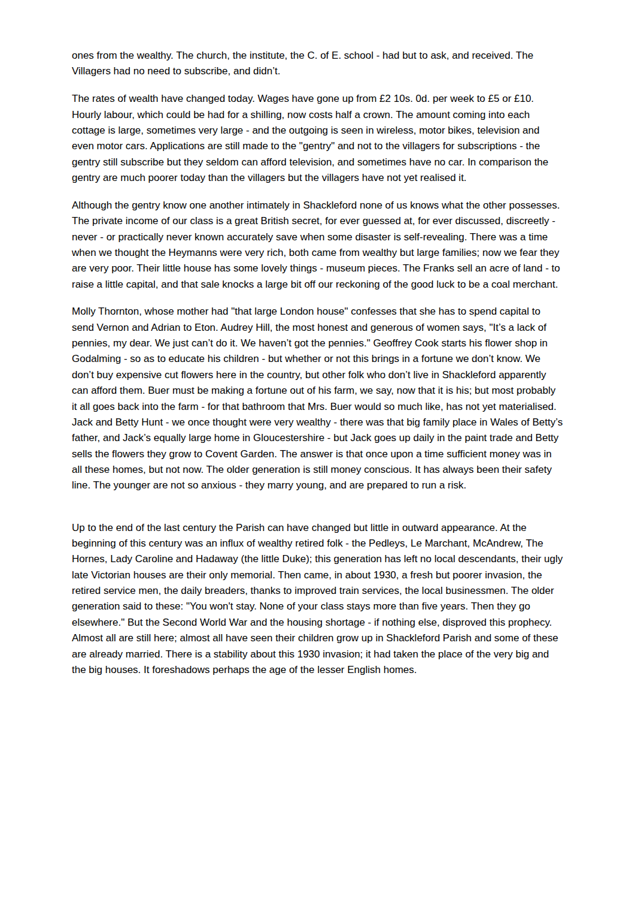ones from the wealthy. The church, the institute, the C. of E. school - had but to ask, and received. The Villagers had no need to subscribe, and didn’t.
The rates of wealth have changed today. Wages have gone up from £2 10s. 0d. per week to £5 or £10. Hourly labour, which could be had for a shilling, now costs half a crown. The amount coming into each cottage is large, sometimes very large - and the outgoing is seen in wireless, motor bikes, television and even motor cars. Applications are still made to the "gentry" and not to the villagers for subscriptions - the gentry still subscribe but they seldom can afford television, and sometimes have no car. In comparison the gentry are much poorer today than the villagers but the villagers have not yet realised it.
Although the gentry know one another intimately in Shackleford none of us knows what the other possesses. The private income of our class is a great British secret, for ever guessed at, for ever discussed, discreetly - never - or practically never known accurately save when some disaster is self-revealing. There was a time when we thought the Heymanns were very rich, both came from wealthy but large families; now we fear they are very poor. Their little house has some lovely things - museum pieces. The Franks sell an acre of land - to raise a little capital, and that sale knocks a large bit off our reckoning of the good luck to be a coal merchant.
Molly Thornton, whose mother had "that large London house" confesses that she has to spend capital to send Vernon and Adrian to Eton. Audrey Hill, the most honest and generous of women says, "It’s a lack of pennies, my dear. We just can’t do it. We haven’t got the pennies." Geoffrey Cook starts his flower shop in Godalming - so as to educate his children - but whether or not this brings in a fortune we don’t know. We don’t buy expensive cut flowers here in the country, but other folk who don’t live in Shackleford apparently can afford them. Buer must be making a fortune out of his farm, we say, now that it is his; but most probably it all goes back into the farm - for that bathroom that Mrs. Buer would so much like, has not yet materialised. Jack and Betty Hunt - we once thought were very wealthy - there was that big family place in Wales of Betty’s father, and Jack’s equally large home in Gloucestershire - but Jack goes up daily in the paint trade and Betty sells the flowers they grow to Covent Garden. The answer is that once upon a time sufficient money was in all these homes, but not now. The older generation is still money conscious. It has always been their safety line. The younger are not so anxious - they marry young, and are prepared to run a risk.
Up to the end of the last century the Parish can have changed but little in outward appearance. At the beginning of this century was an influx of wealthy retired folk - the Pedleys, Le Marchant, McAndrew, The Hornes, Lady Caroline and Hadaway (the little Duke); this generation has left no local descendants, their ugly late Victorian houses are their only memorial. Then came, in about 1930, a fresh but poorer invasion, the retired service men, the daily breaders, thanks to improved train services, the local businessmen. The older generation said to these: "You won't stay. None of your class stays more than five years. Then they go elsewhere." But the Second World War and the housing shortage - if nothing else, disproved this prophecy. Almost all are still here; almost all have seen their children grow up in Shackleford Parish and some of these are already married. There is a stability about this 1930 invasion; it had taken the place of the very big and the big houses. It foreshadows perhaps the age of the lesser English homes.